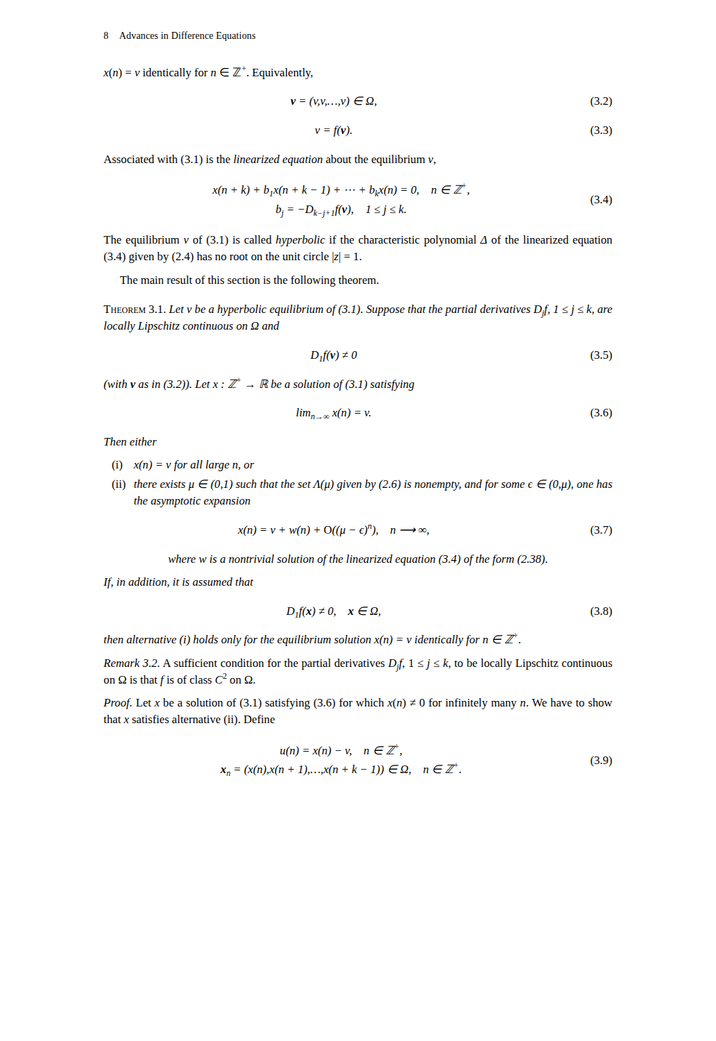8 Advances in Difference Equations
x(n) = v identically for n ∈ ℤ+. Equivalently,
v = (v,v,…,v) ∈ Ω,
(3.2)
v = f(v).
(3.3)
Associated with (3.1) is the linearized equation about the equilibrium v,
x(n + k) + b1x(n + k − 1) + ⋯ + bkx(n) = 0, n ∈ ℤ+,
bj = −Dk−j+1f(v), 1 ≤ j ≤ k.
(3.4)
The equilibrium v of (3.1) is called hyperbolic if the characteristic polynomial Δ of the linearized equation (3.4) given by (2.4) has no root on the unit circle |z| = 1.
The main result of this section is the following theorem.
Theorem 3.1. Let v be a hyperbolic equilibrium of (3.1). Suppose that the partial derivatives Djf, 1 ≤ j ≤ k, are locally Lipschitz continuous on Ω and
D1f(v) ≠ 0
(3.5)
(with v as in (3.2)). Let x : ℤ+ → ℝ be a solution of (3.1) satisfying
limn→∞ x(n) = v.
(3.6)
Then either
(i) x(n) = v for all large n, or
(ii) there exists μ ∈ (0,1) such that the set Λ(μ) given by (2.6) is nonempty, and for some ϵ ∈ (0,μ), one has the asymptotic expansion
x(n) = v + w(n) + O((μ − ϵ)n), n ⟶ ∞,
(3.7)
where w is a nontrivial solution of the linearized equation (3.4) of the form (2.38).
If, in addition, it is assumed that
D1f(x) ≠ 0, x ∈ Ω,
(3.8)
then alternative (i) holds only for the equilibrium solution x(n) = v identically for n ∈ ℤ+.
Remark 3.2. A sufficient condition for the partial derivatives Djf, 1 ≤ j ≤ k, to be locally Lipschitz continuous on Ω is that f is of class C2 on Ω.
Proof. Let x be a solution of (3.1) satisfying (3.6) for which x(n) ≠ 0 for infinitely many n. We have to show that x satisfies alternative (ii). Define
u(n) = x(n) − v, n ∈ ℤ+,
xn = (x(n),x(n + 1),…,x(n + k − 1)) ∈ Ω, n ∈ ℤ+.
(3.9)